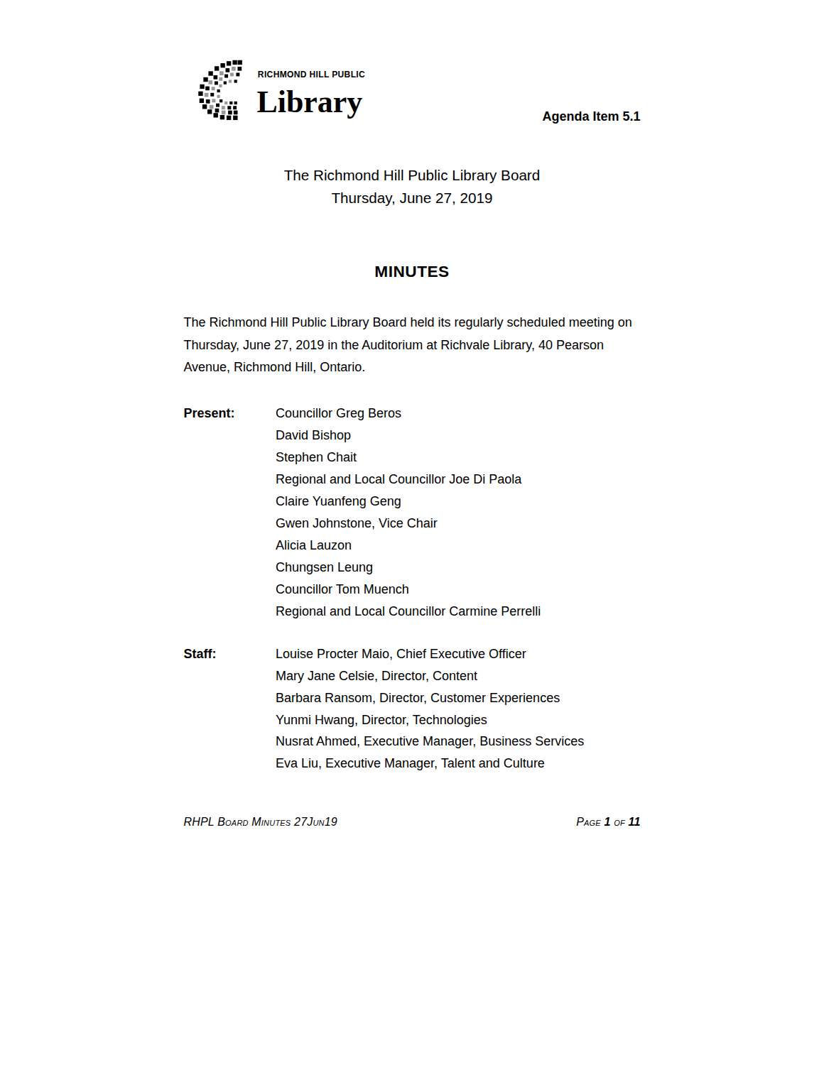RICHMOND HILL PUBLIC Library
Agenda Item 5.1
The Richmond Hill Public Library Board
Thursday, June 27, 2019
MINUTES
The Richmond Hill Public Library Board held its regularly scheduled meeting on Thursday, June 27, 2019 in the Auditorium at Richvale Library, 40 Pearson Avenue, Richmond Hill, Ontario.
Present:
Councillor Greg Beros
David Bishop
Stephen Chait
Regional and Local Councillor Joe Di Paola
Claire Yuanfeng Geng
Gwen Johnstone, Vice Chair
Alicia Lauzon
Chungsen Leung
Councillor Tom Muench
Regional and Local Councillor Carmine Perrelli
Staff:
Louise Procter Maio, Chief Executive Officer
Mary Jane Celsie, Director, Content
Barbara Ransom, Director, Customer Experiences
Yunmi Hwang, Director, Technologies
Nusrat Ahmed, Executive Manager, Business Services
Eva Liu, Executive Manager, Talent and Culture
RHPL Board Minutes 27Jun19
Page 1 of 11